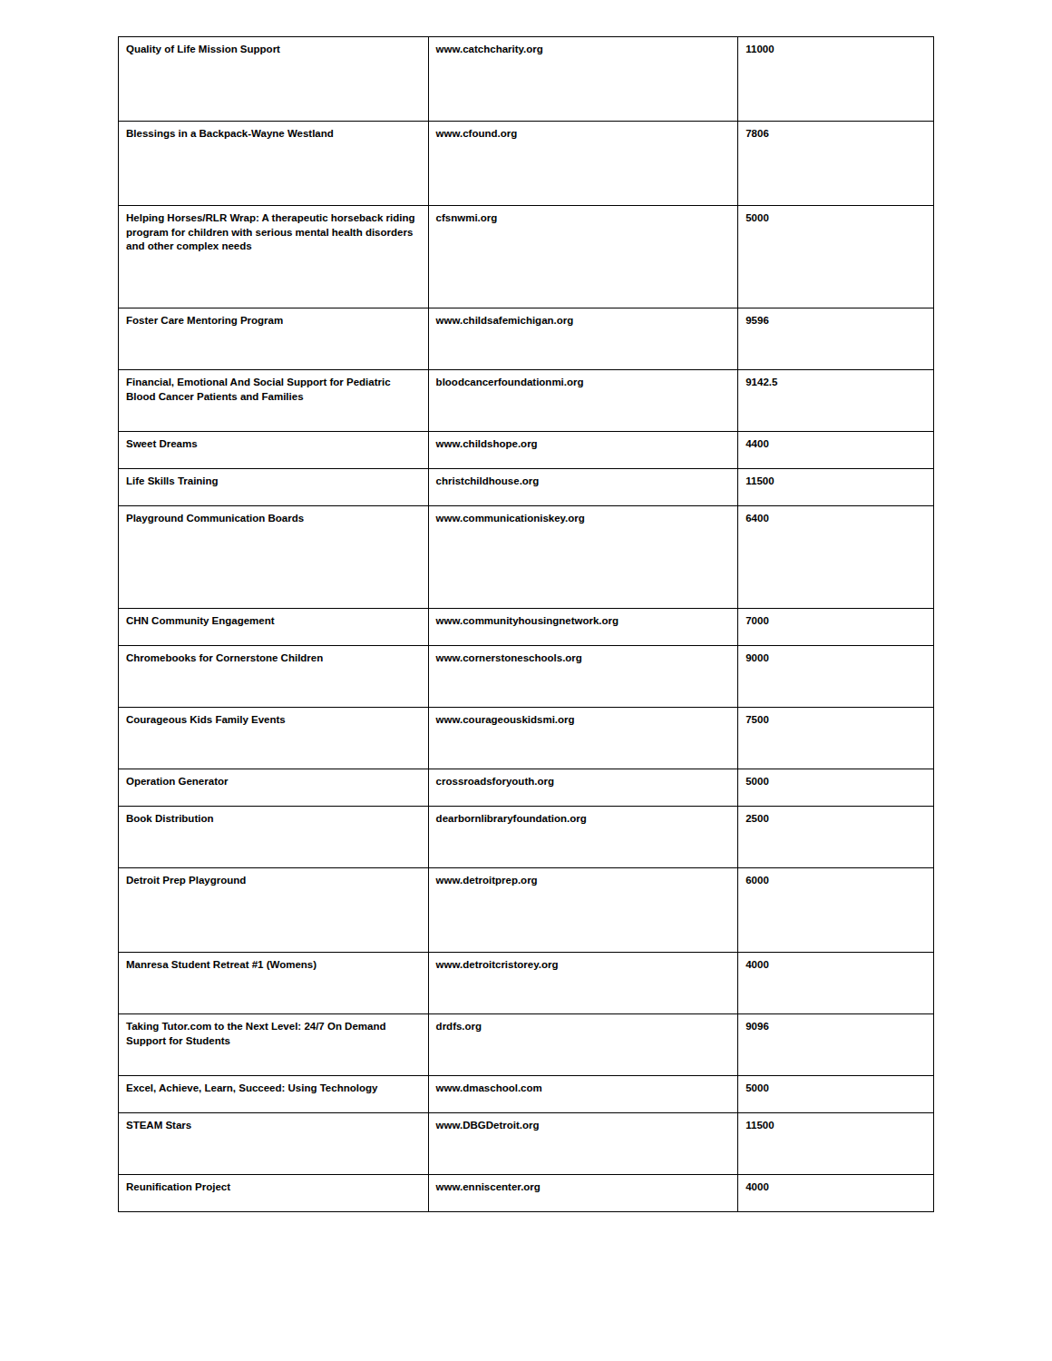| Quality of Life Mission Support | www.catchcharity.org | 11000 |
| Blessings in a Backpack-Wayne Westland | www.cfound.org | 7806 |
| Helping Horses/RLR Wrap: A therapeutic horseback riding program for children with serious mental health disorders and other complex needs | cfsnwmi.org | 5000 |
| Foster Care Mentoring Program | www.childsafemichigan.org | 9596 |
| Financial, Emotional And Social Support for Pediatric Blood Cancer Patients and Families | bloodcancerfoundationmi.org | 9142.5 |
| Sweet Dreams | www.childshope.org | 4400 |
| Life Skills Training | christchildhouse.org | 11500 |
| Playground Communication Boards | www.communicationiskey.org | 6400 |
| CHN Community Engagement | www.communityhousingnetwork.org | 7000 |
| Chromebooks for Cornerstone Children | www.cornerstoneschools.org | 9000 |
| Courageous Kids Family Events | www.courageouskidsmi.org | 7500 |
| Operation Generator | crossroadsforyouth.org | 5000 |
| Book Distribution | dearbornlibraryfoundation.org | 2500 |
| Detroit Prep Playground | www.detroitprep.org | 6000 |
| Manresa Student Retreat #1 (Womens) | www.detroitcristorey.org | 4000 |
| Taking Tutor.com to the Next Level: 24/7 On Demand Support for Students | drdfs.org | 9096 |
| Excel, Achieve, Learn, Succeed: Using Technology | www.dmaschool.com | 5000 |
| STEAM Stars | www.DBGDetroit.org | 11500 |
| Reunification Project | www.enniscenter.org | 4000 |